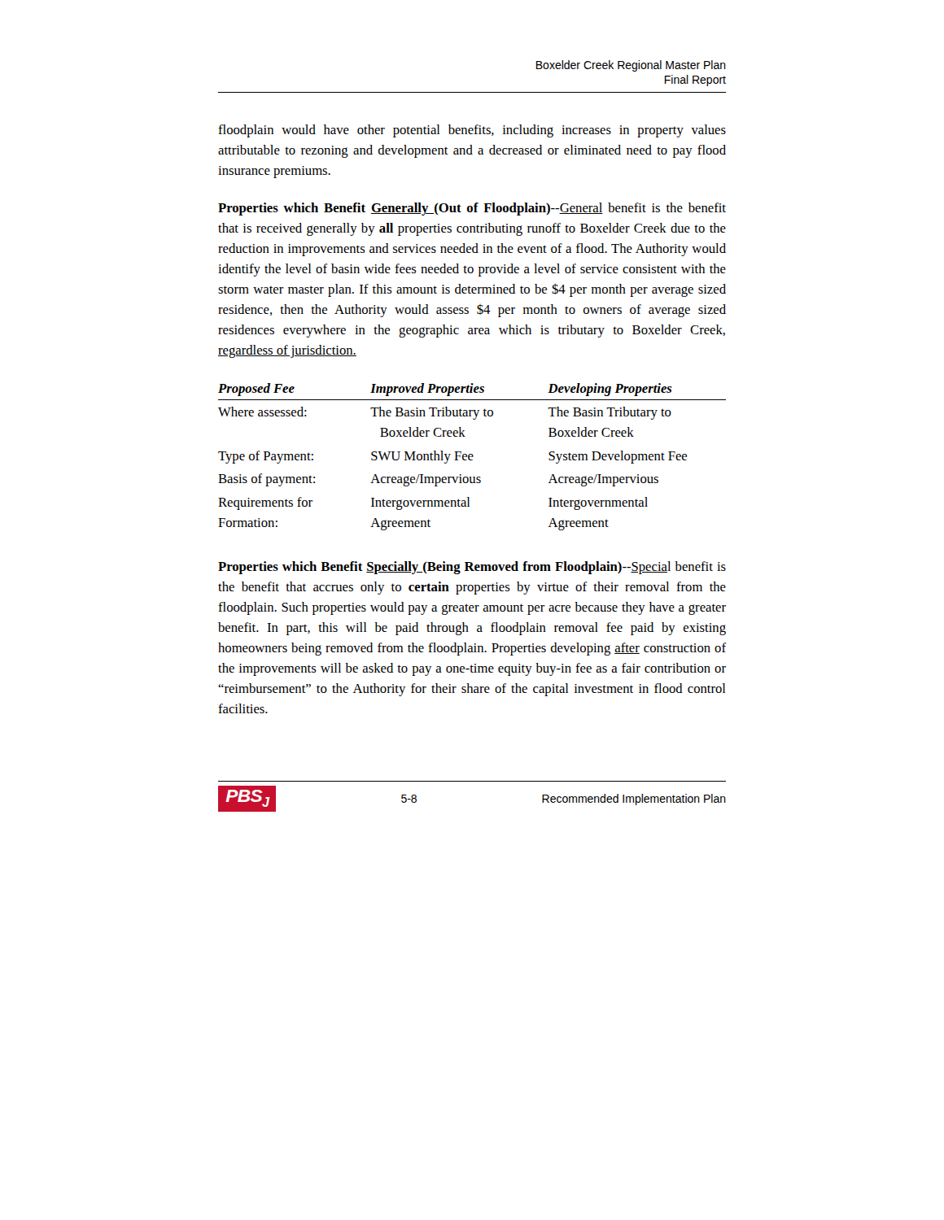Boxelder Creek Regional Master Plan
Final Report
floodplain would have other potential benefits, including increases in property values attributable to rezoning and development and a decreased or eliminated need to pay flood insurance premiums.
Properties which Benefit Generally (Out of Floodplain)--General benefit is the benefit that is received generally by all properties contributing runoff to Boxelder Creek due to the reduction in improvements and services needed in the event of a flood. The Authority would identify the level of basin wide fees needed to provide a level of service consistent with the storm water master plan. If this amount is determined to be $4 per month per average sized residence, then the Authority would assess $4 per month to owners of average sized residences everywhere in the geographic area which is tributary to Boxelder Creek, regardless of jurisdiction.
| Proposed Fee | Improved Properties | Developing Properties |
| --- | --- | --- |
| Where assessed: | The Basin Tributary to Boxelder Creek | The Basin Tributary to Boxelder Creek |
| Type of Payment: | SWU Monthly Fee | System Development Fee |
| Basis of payment: | Acreage/Impervious | Acreage/Impervious |
| Requirements for Formation: | Intergovernmental Agreement | Intergovernmental Agreement |
Properties which Benefit Specially (Being Removed from Floodplain)--Special benefit is the benefit that accrues only to certain properties by virtue of their removal from the floodplain. Such properties would pay a greater amount per acre because they have a greater benefit. In part, this will be paid through a floodplain removal fee paid by existing homeowners being removed from the floodplain. Properties developing after construction of the improvements will be asked to pay a one-time equity buy-in fee as a fair contribution or “reimbursement” to the Authority for their share of the capital investment in flood control facilities.
PBSJ 5-8 Recommended Implementation Plan